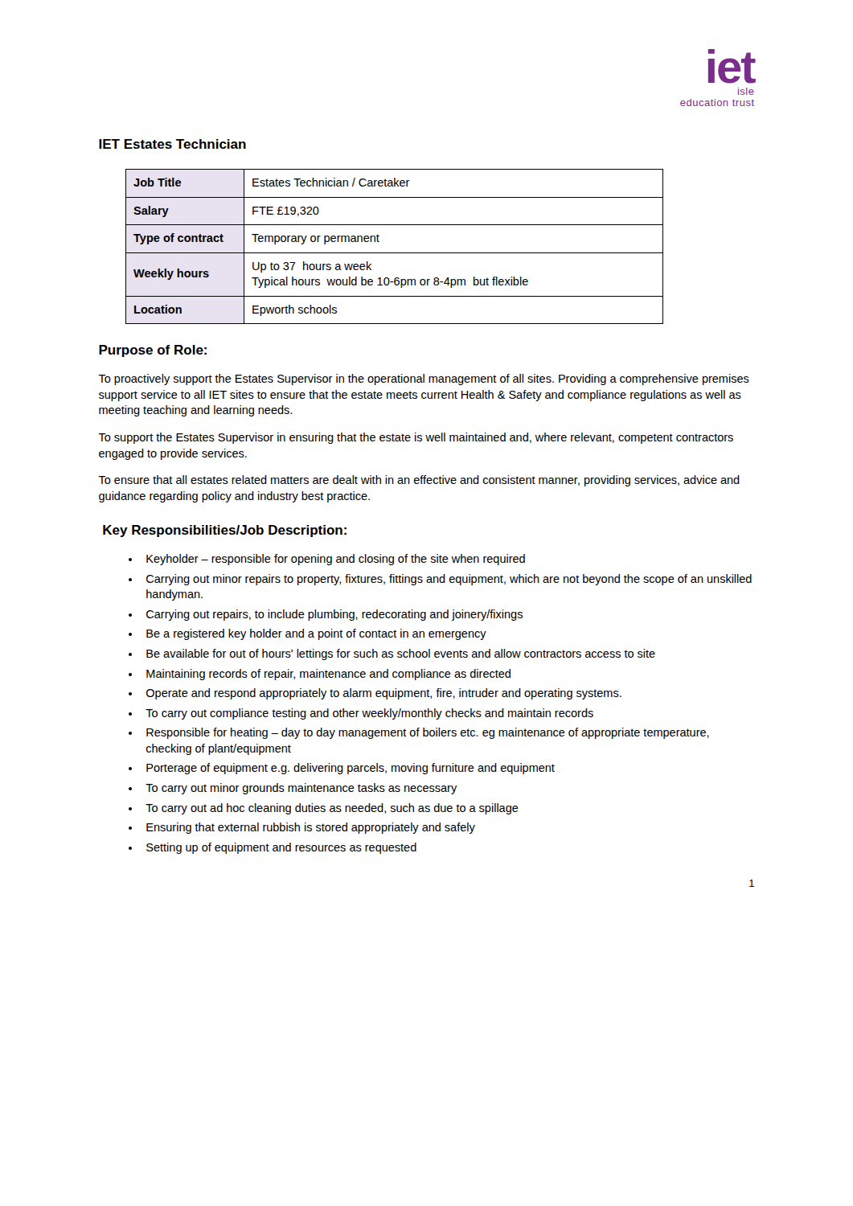iet
isle
education trust
IET Estates Technician
| Job Title | Estates Technician / Caretaker |
| Salary | FTE £19,320 |
| Type of contract | Temporary or permanent |
| Weekly hours | Up to 37 hours a week Typical hours would be 10-6pm or 8-4pm but flexible |
| Location | Epworth schools |
Purpose of Role:
To proactively support the Estates Supervisor in the operational management of all sites. Providing a comprehensive premises support service to all IET sites to ensure that the estate meets current Health & Safety and compliance regulations as well as meeting teaching and learning needs.
To support the Estates Supervisor in ensuring that the estate is well maintained and, where relevant, competent contractors engaged to provide services.
To ensure that all estates related matters are dealt with in an effective and consistent manner, providing services, advice and guidance regarding policy and industry best practice.
Key Responsibilities/Job Description:
Keyholder – responsible for opening and closing of the site when required
Carrying out minor repairs to property, fixtures, fittings and equipment, which are not beyond the scope of an unskilled handyman.
Carrying out repairs, to include plumbing, redecorating and joinery/fixings
Be a registered key holder and a point of contact in an emergency
Be available for out of hours' lettings for such as school events and allow contractors access to site
Maintaining records of repair, maintenance and compliance as directed
Operate and respond appropriately to alarm equipment, fire, intruder and operating systems.
To carry out compliance testing and other weekly/monthly checks and maintain records
Responsible for heating – day to day management of boilers etc. eg maintenance of appropriate temperature, checking of plant/equipment
Porterage of equipment e.g. delivering parcels, moving furniture and equipment
To carry out minor grounds maintenance tasks as necessary
To carry out ad hoc cleaning duties as needed, such as due to a spillage
Ensuring that external rubbish is stored appropriately and safely
Setting up of equipment and resources as requested
1